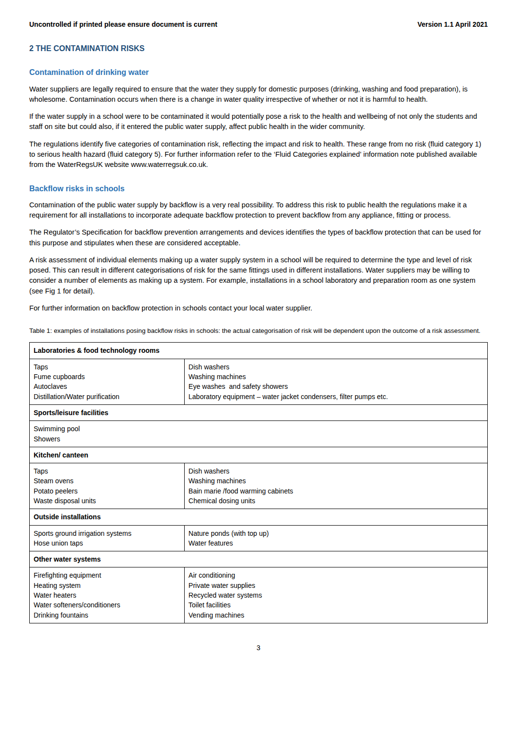Uncontrolled if printed please ensure document is current Version 1.1 April 2021
2 THE CONTAMINATION RISKS
Contamination of drinking water
Water suppliers are legally required to ensure that the water they supply for domestic purposes (drinking, washing and food preparation), is wholesome. Contamination occurs when there is a change in water quality irrespective of whether or not it is harmful to health.
If the water supply in a school were to be contaminated it would potentially pose a risk to the health and wellbeing of not only the students and staff on site but could also, if it entered the public water supply, affect public health in the wider community.
The regulations identify five categories of contamination risk, reflecting the impact and risk to health. These range from no risk (fluid category 1) to serious health hazard (fluid category 5). For further information refer to the ‘Fluid Categories explained’ information note published available from the WaterRegsUK website www.waterregsuk.co.uk.
Backflow risks in schools
Contamination of the public water supply by backflow is a very real possibility. To address this risk to public health the regulations make it a requirement for all installations to incorporate adequate backflow protection to prevent backflow from any appliance, fitting or process.
The Regulator’s Specification for backflow prevention arrangements and devices identifies the types of backflow protection that can be used for this purpose and stipulates when these are considered acceptable.
A risk assessment of individual elements making up a water supply system in a school will be required to determine the type and level of risk posed. This can result in different categorisations of risk for the same fittings used in different installations. Water suppliers may be willing to consider a number of elements as making up a system. For example, installations in a school laboratory and preparation room as one system (see Fig 1 for detail).
For further information on backflow protection in schools contact your local water supplier.
Table 1: examples of installations posing backflow risks in schools: the actual categorisation of risk will be dependent upon the outcome of a risk assessment.
| Laboratories & food technology rooms |
| Taps Fume cupboards Autoclaves Distillation/Water purification | Dish washers Washing machines Eye washes and safety showers Laboratory equipment – water jacket condensers, filter pumps etc. |
| Sports/leisure facilities |
| Swimming pool Showers |
| Kitchen/ canteen |
| Taps Steam ovens Potato peelers Waste disposal units | Dish washers Washing machines Bain marie /food warming cabinets Chemical dosing units |
| Outside installations |
| Sports ground irrigation systems Hose union taps | Nature ponds (with top up) Water features |
| Other water systems |
| Firefighting equipment Heating system Water heaters Water softeners/conditioners Drinking fountains | Air conditioning Private water supplies Recycled water systems Toilet facilities Vending machines |
3